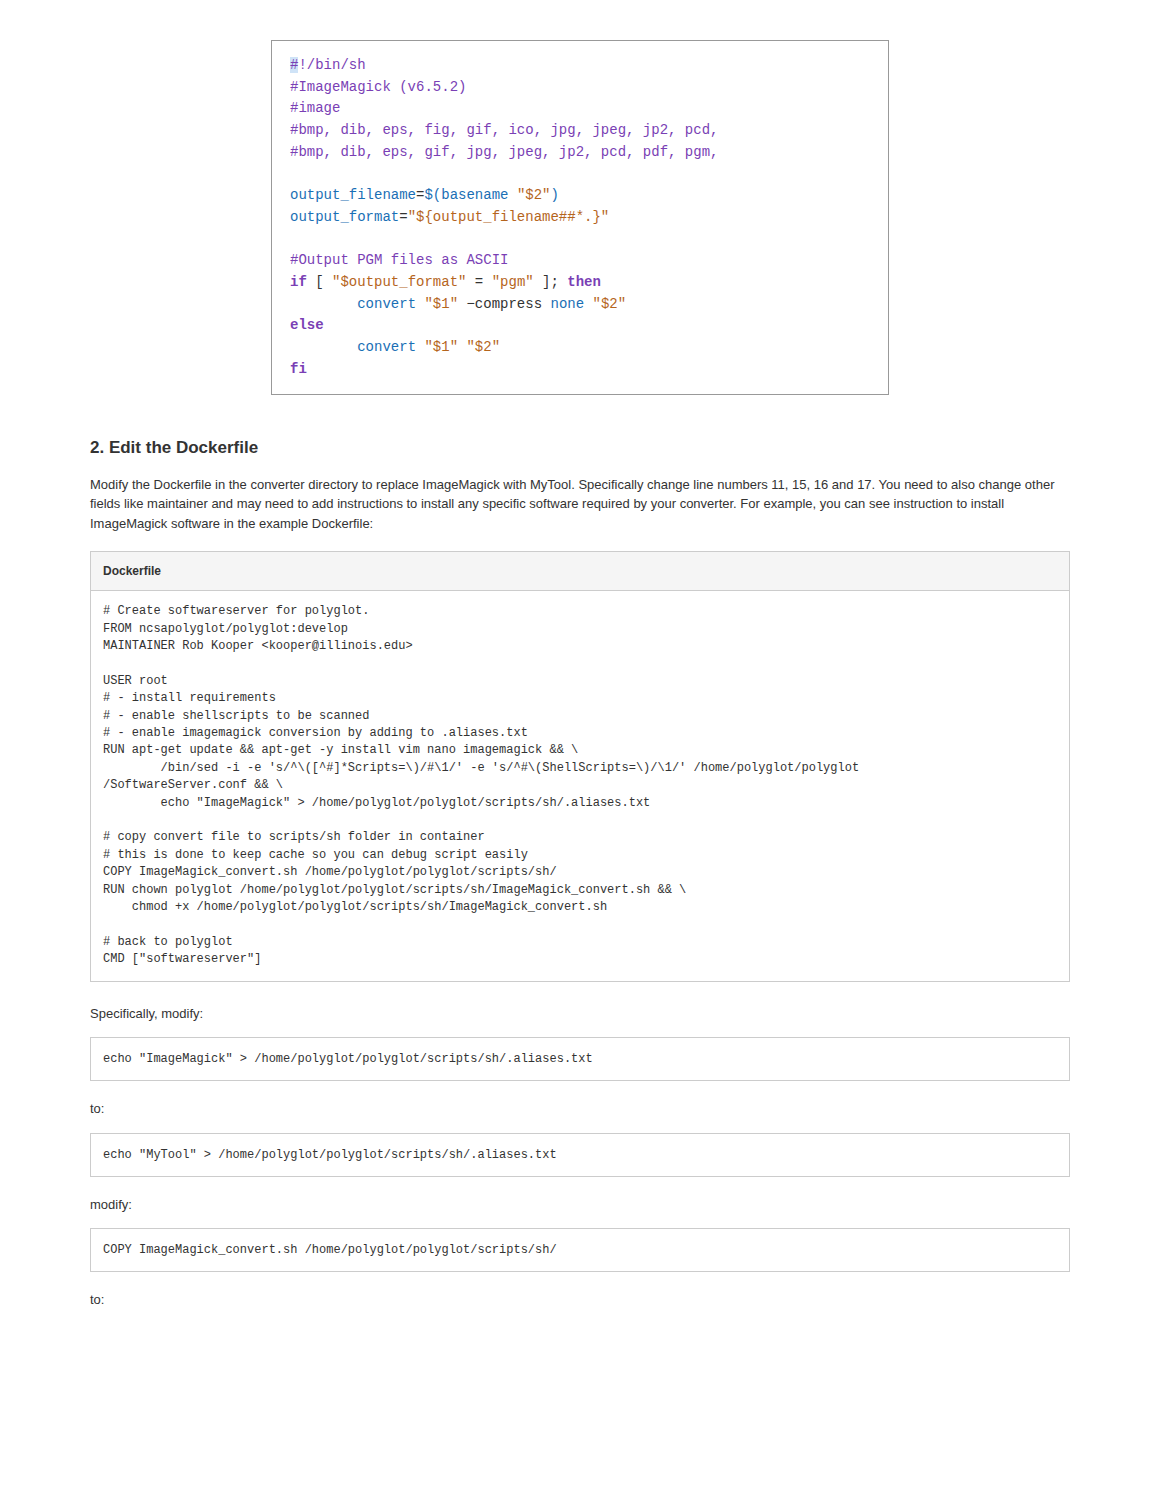#!/bin/sh #ImageMagick (v6.5.2) #image #bmp, dib, eps, fig, gif, ico, jpg, jpeg, jp2, pcd, #bmp, dib, eps, gif, jpg, jpeg, jp2, pcd, pdf, pgm, output_filename=$(basename "$2") output_format="${output_filename##*.}" #Output PGM files as ASCII if [ "$output_format" = "pgm" ]; then convert "$1" −compress none "$2" else convert "$1" "$2" fi
2. Edit the Dockerfile
Modify the Dockerfile in the converter directory to replace ImageMagick with MyTool. Specifically change line numbers 11, 15, 16 and 17. You need to also change other fields like maintainer and may need to add instructions to install any specific software required by your converter. For example, you can see instruction to install ImageMagick software in the example Dockerfile:
Dockerfile
# Create softwareserver for polyglot. FROM ncsapolyglot/polyglot:develop MAINTAINER Rob Kooper <kooper@illinois.edu> USER root # - install requirements # - enable shellscripts to be scanned # - enable imagemagick conversion by adding to .aliases.txt RUN apt-get update && apt-get -y install vim nano imagemagick && \ /bin/sed -i -e 's/^\([^#]*Scripts=\)/#\1/' -e 's/^#\(ShellScripts=\)/\1/' /home/polyglot/polyglot /SoftwareServer.conf && \ echo "ImageMagick" > /home/polyglot/polyglot/scripts/sh/.aliases.txt # copy convert file to scripts/sh folder in container # this is done to keep cache so you can debug script easily COPY ImageMagick_convert.sh /home/polyglot/polyglot/scripts/sh/ RUN chown polyglot /home/polyglot/polyglot/scripts/sh/ImageMagick_convert.sh && \ chmod +x /home/polyglot/polyglot/scripts/sh/ImageMagick_convert.sh # back to polyglot CMD ["softwareserver"]
Specifically, modify:
echo "ImageMagick" > /home/polyglot/polyglot/scripts/sh/.aliases.txt
to:
echo "MyTool" > /home/polyglot/polyglot/scripts/sh/.aliases.txt
modify:
COPY ImageMagick_convert.sh /home/polyglot/polyglot/scripts/sh/
to: